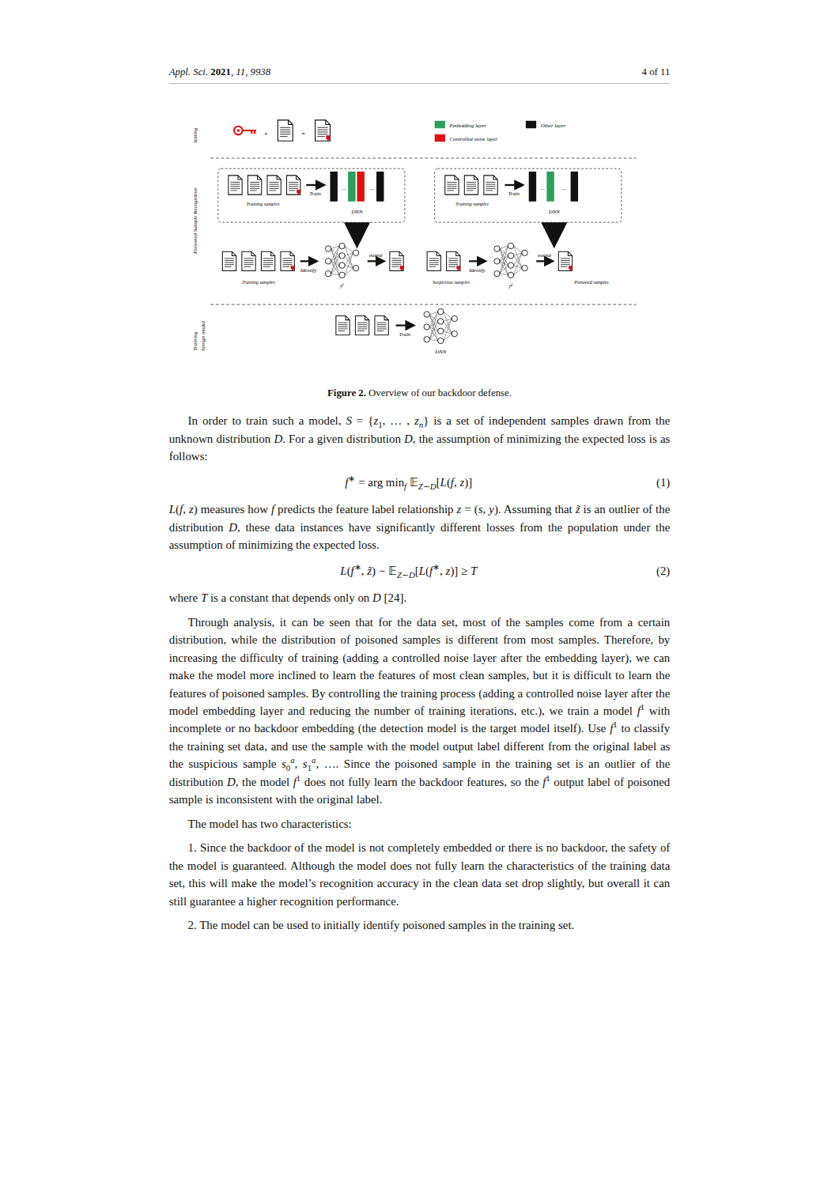Appl. Sci. 2021, 11, 9938
4 of 11
Setting Poisoned Sample Recognition Training benign model + = Embedding layer Other layer Controlled noise layer Training samples Train ... ... DNN Training samples Train ... ... DNN Training samples Identify f1 output Suspicious samples Identify f2 output Poisoned samples Train DNN
Figure 2. Overview of our backdoor defense.
In order to train such a model, S = {z1, … , zn} is a set of independent samples drawn from the unknown distribution D. For a given distribution D, the assumption of minimizing the expected loss is as follows:
f∗ = arg minf 𝔼Z∼D[L(f, z)]
(1)
L(f, z) measures how f predicts the feature label relationship z = (s, y). Assuming that z̃ is an outlier of the distribution D, these data instances have significantly different losses from the population under the assumption of minimizing the expected loss.
L(f∗, z̃) − 𝔼Z∼D[L(f∗, z)] ≥ T
(2)
where T is a constant that depends only on D [24].
Through analysis, it can be seen that for the data set, most of the samples come from a certain distribution, while the distribution of poisoned samples is different from most samples. Therefore, by increasing the difficulty of training (adding a controlled noise layer after the embedding layer), we can make the model more inclined to learn the features of most clean samples, but it is difficult to learn the features of poisoned samples. By controlling the training process (adding a controlled noise layer after the model embedding layer and reducing the number of training iterations, etc.), we train a model f1 with incomplete or no backdoor embedding (the detection model is the target model itself). Use f1 to classify the training set data, and use the sample with the model output label different from the original label as the suspicious sample s0a, s1a, …. Since the poisoned sample in the training set is an outlier of the distribution D, the model f1 does not fully learn the backdoor features, so the f1 output label of poisoned sample is inconsistent with the original label.
The model has two characteristics:
1. Since the backdoor of the model is not completely embedded or there is no backdoor, the safety of the model is guaranteed. Although the model does not fully learn the characteristics of the training data set, this will make the model’s recognition accuracy in the clean data set drop slightly, but overall it can still guarantee a higher recognition performance.
2. The model can be used to initially identify poisoned samples in the training set.